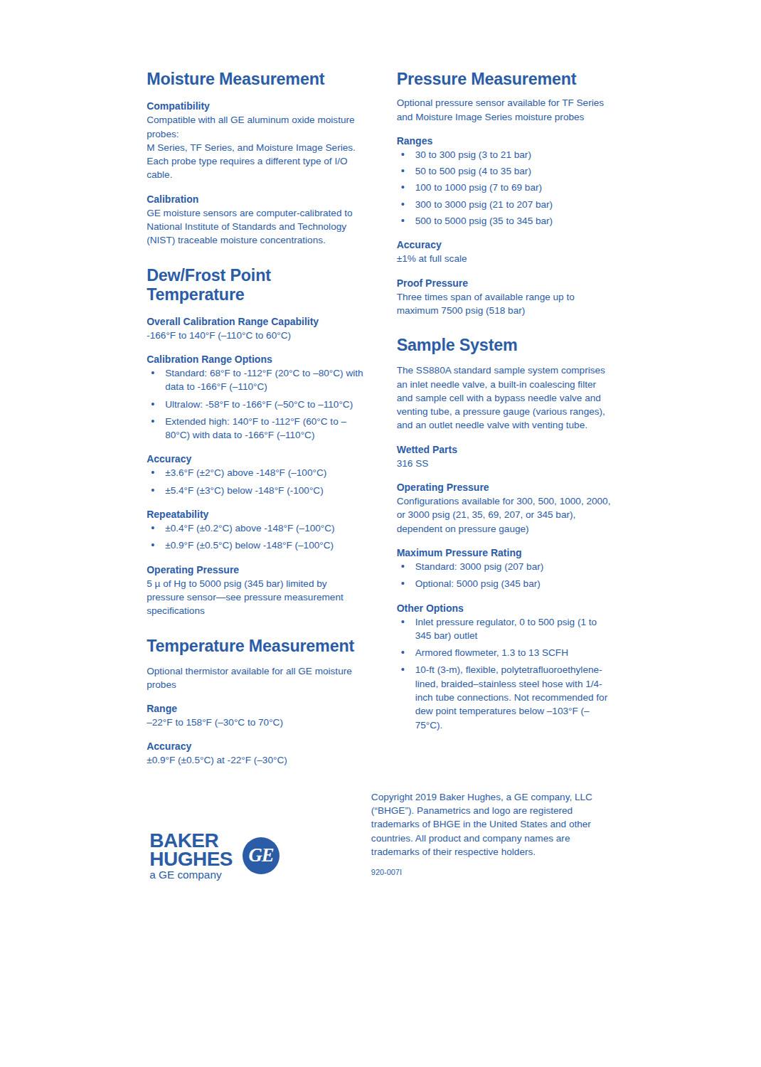Moisture Measurement
Compatibility
Compatible with all GE aluminum oxide moisture probes:
M Series, TF Series, and Moisture Image Series. Each probe type requires a different type of I/O cable.
Calibration
GE moisture sensors are computer-calibrated to National Institute of Standards and Technology (NIST) traceable moisture concentrations.
Dew/Frost Point Temperature
Overall Calibration Range Capability
-166°F to 140°F (–110°C to 60°C)
Calibration Range Options
Standard: 68°F to -112°F (20°C to –80°C) with data to -166°F (–110°C)
Ultralow: -58°F to -166°F (–50°C to –110°C)
Extended high: 140°F to -112°F (60°C to –80°C) with data to -166°F (–110°C)
Accuracy
±3.6°F (±2°C) above -148°F (–100°C)
±5.4°F (±3°C) below -148°F (-100°C)
Repeatability
±0.4°F (±0.2°C) above -148°F (–100°C)
±0.9°F (±0.5°C) below -148°F (–100°C)
Operating Pressure
5 µ of Hg to 5000 psig (345 bar) limited by pressure sensor—see pressure measurement specifications
Temperature Measurement
Optional thermistor available for all GE moisture probes
Range
–22°F to 158°F (–30°C to 70°C)
Accuracy
±0.9°F (±0.5°C) at -22°F (–30°C)
Pressure Measurement
Optional pressure sensor available for TF Series and Moisture Image Series moisture probes
Ranges
30 to 300 psig (3 to 21 bar)
50 to 500 psig (4 to 35 bar)
100 to 1000 psig (7 to 69 bar)
300 to 3000 psig (21 to 207 bar)
500 to 5000 psig (35 to 345 bar)
Accuracy
±1% at full scale
Proof Pressure
Three times span of available range up to maximum 7500 psig (518 bar)
Sample System
The SS880A standard sample system comprises an inlet needle valve, a built-in coalescing filter and sample cell with a bypass needle valve and venting tube, a pressure gauge (various ranges), and an outlet needle valve with venting tube.
Wetted Parts
316 SS
Operating Pressure
Configurations available for 300, 500, 1000, 2000, or 3000 psig (21, 35, 69, 207, or 345 bar), dependent on pressure gauge)
Maximum Pressure Rating
Standard: 3000 psig (207 bar)
Optional: 5000 psig (345 bar)
Other Options
Inlet pressure regulator, 0 to 500 psig (1 to 345 bar) outlet
Armored flowmeter, 1.3 to 13 SCFH
10-ft (3-m), flexible, polytetrafluoroethylene-lined, braided–stainless steel hose with 1/4-inch tube connections. Not recommended for dew point temperatures below –103°F (–75°C).
BAKER
HUGHESa GE company
GE
Copyright 2019 Baker Hughes, a GE company, LLC (“BHGE”). Panametrics and logo are registered trademarks of BHGE in the United States and other countries. All product and company names are trademarks of their respective holders.
920-007I